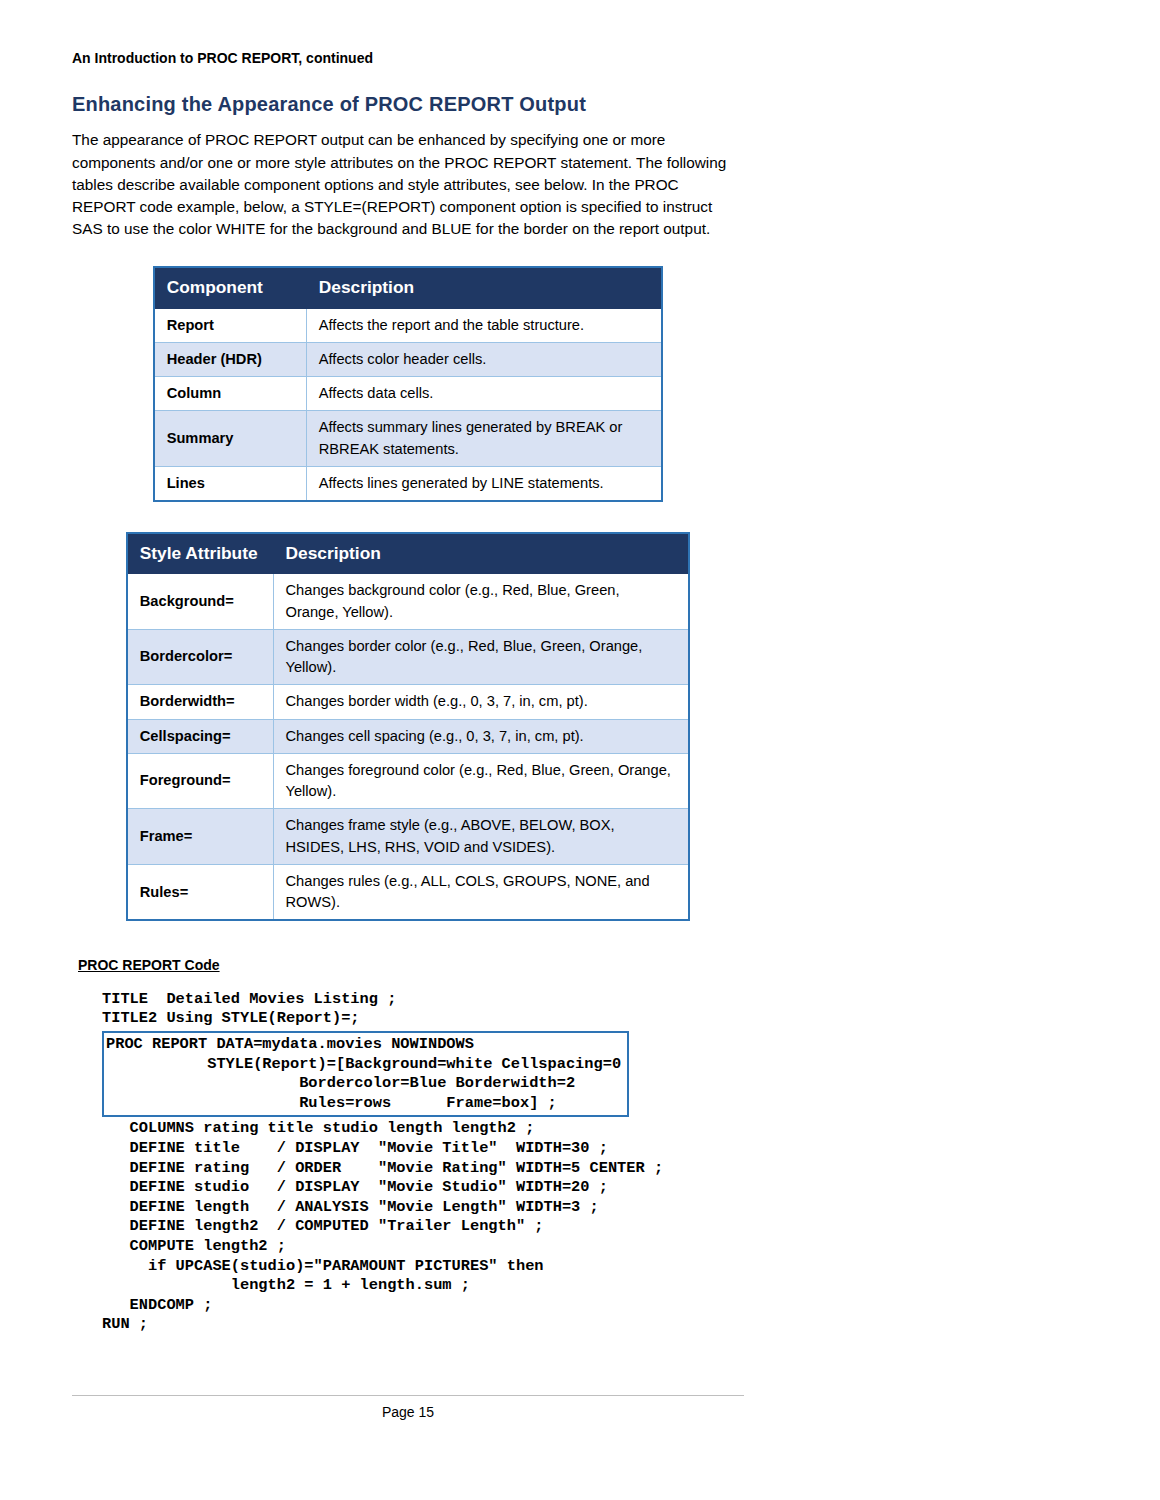An Introduction to PROC REPORT, continued
Enhancing the Appearance of PROC REPORT Output
The appearance of PROC REPORT output can be enhanced by specifying one or more components and/or one or more style attributes on the PROC REPORT statement. The following tables describe available component options and style attributes, see below. In the PROC REPORT code example, below, a STYLE=(REPORT) component option is specified to instruct SAS to use the color WHITE for the background and BLUE for the border on the report output.
| Component | Description |
| --- | --- |
| Report | Affects the report and the table structure. |
| Header (HDR) | Affects color header cells. |
| Column | Affects data cells. |
| Summary | Affects summary lines generated by BREAK or RBREAK statements. |
| Lines | Affects lines generated by LINE statements. |
| Style Attribute | Description |
| --- | --- |
| Background= | Changes background color (e.g., Red, Blue, Green, Orange, Yellow). |
| Bordercolor= | Changes border color (e.g., Red, Blue, Green, Orange, Yellow). |
| Borderwidth= | Changes border width (e.g., 0, 3, 7, in, cm, pt). |
| Cellspacing= | Changes cell spacing (e.g., 0, 3, 7, in, cm, pt). |
| Foreground= | Changes foreground color (e.g., Red, Blue, Green, Orange, Yellow). |
| Frame= | Changes frame style (e.g., ABOVE, BELOW, BOX, HSIDES, LHS, RHS, VOID and VSIDES). |
| Rules= | Changes rules (e.g., ALL, COLS, GROUPS, NONE, and ROWS). |
PROC REPORT Code
TITLE  Detailed Movies Listing ;
TITLE2 Using STYLE(Report)=;
PROC REPORT DATA=mydata.movies NOWINDOWS
           STYLE(Report)=[Background=white Cellspacing=0
                     Bordercolor=Blue Borderwidth=2
                     Rules=rows      Frame=box] ;
   COLUMNS rating title studio length length2 ;
   DEFINE title    / DISPLAY  "Movie Title"  WIDTH=30 ;
   DEFINE rating   / ORDER    "Movie Rating" WIDTH=5 CENTER ;
   DEFINE studio   / DISPLAY  "Movie Studio" WIDTH=20 ;
   DEFINE length   / ANALYSIS "Movie Length" WIDTH=3 ;
   DEFINE length2  / COMPUTED "Trailer Length" ;
   COMPUTE length2 ;
     if UPCASE(studio)="PARAMOUNT PICTURES" then
              length2 = 1 + length.sum ;
   ENDCOMP ;
RUN ;
Page 15